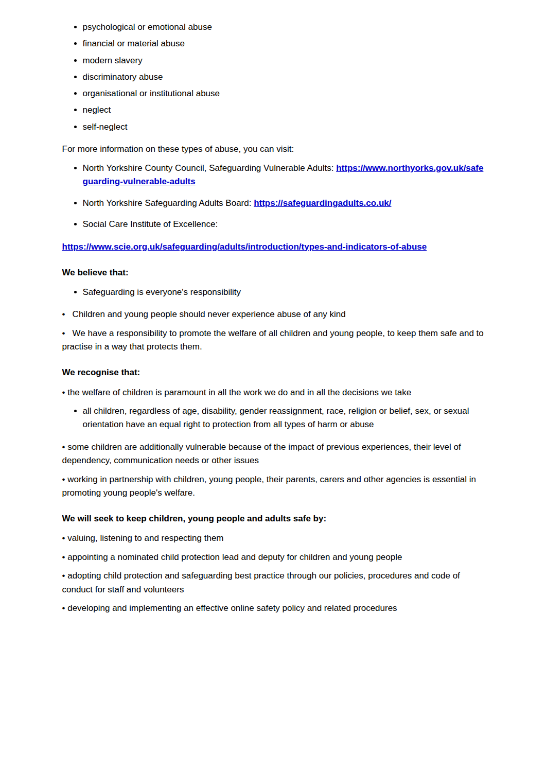psychological or emotional abuse
financial or material abuse
modern slavery
discriminatory abuse
organisational or institutional abuse
neglect
self-neglect
For more information on these types of abuse, you can visit:
North Yorkshire County Council, Safeguarding Vulnerable Adults: https://www.northyorks.gov.uk/safeguarding-vulnerable-adults
North Yorkshire Safeguarding Adults Board: https://safeguardingadults.co.uk/
Social Care Institute of Excellence:
https://www.scie.org.uk/safeguarding/adults/introduction/types-and-indicators-of-abuse
We believe that:
Safeguarding is everyone's responsibility
• Children and young people should never experience abuse of any kind
• We have a responsibility to promote the welfare of all children and young people, to keep them safe and to practise in a way that protects them.
We recognise that:
• the welfare of children is paramount in all the work we do and in all the decisions we take
all children, regardless of age, disability, gender reassignment, race, religion or belief, sex, or sexual orientation have an equal right to protection from all types of harm or abuse
• some children are additionally vulnerable because of the impact of previous experiences, their level of dependency, communication needs or other issues
• working in partnership with children, young people, their parents, carers and other agencies is essential in promoting young people's welfare.
We will seek to keep children, young people and adults safe by:
• valuing, listening to and respecting them
• appointing a nominated child protection lead and deputy for children and young people
• adopting child protection and safeguarding best practice through our policies, procedures and code of conduct for staff and volunteers
• developing and implementing an effective online safety policy and related procedures